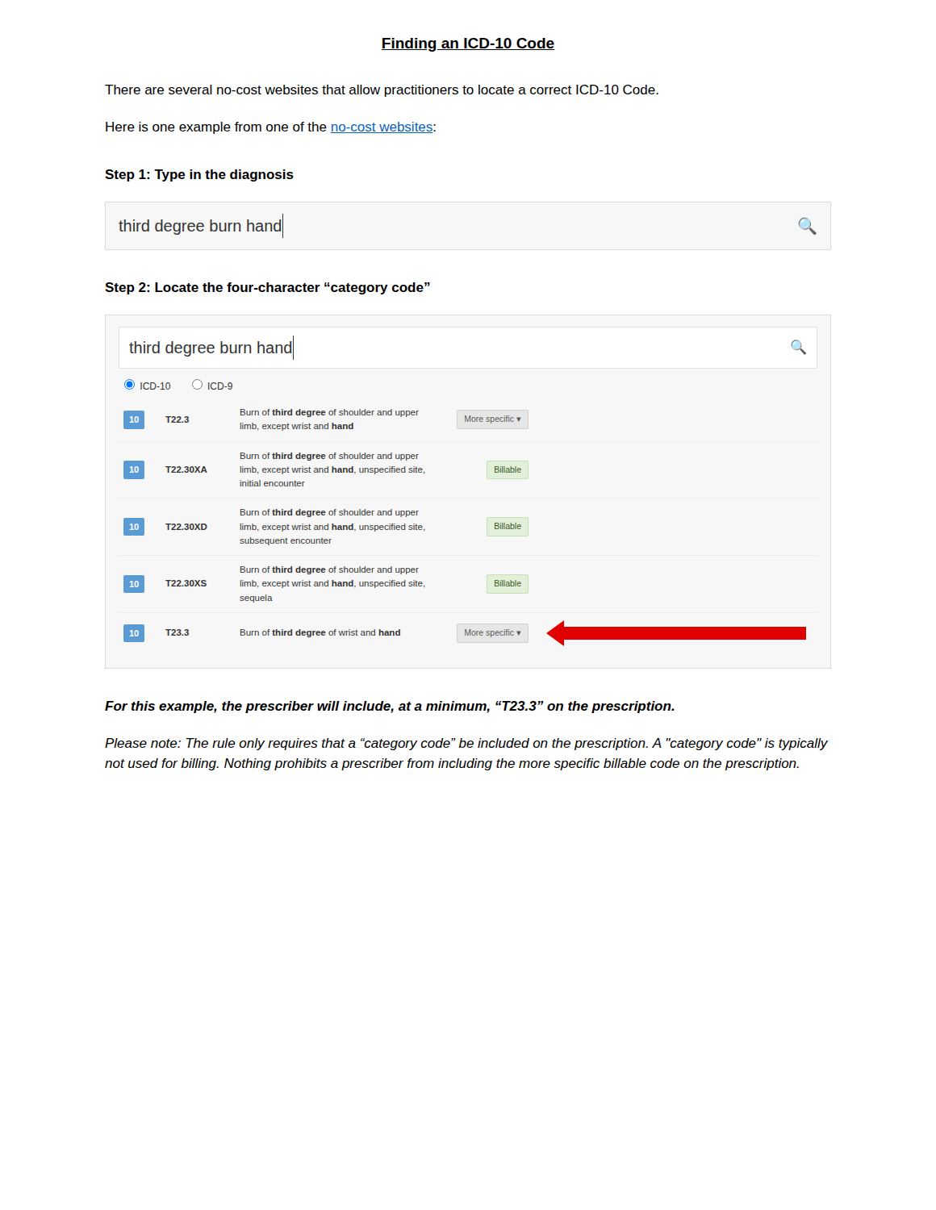Finding an ICD-10 Code
There are several no-cost websites that allow practitioners to locate a correct ICD-10 Code.
Here is one example from one of the no-cost websites:
Step 1: Type in the diagnosis
third degree burn hand 🔍
Step 2: Locate the four-character “category code”
third degree burn hand 🔍
ICD-10 ICD-9
| 10 | T22.3 | Burn of third degree of shoulder and upper limb, except wrist and hand | More specific ▾ | |
| 10 | T22.30XA | Burn of third degree of shoulder and upper limb, except wrist and hand , unspecified site, initial encounter | Billable | |
| 10 | T22.30XD | Burn of third degree of shoulder and upper limb, except wrist and hand , unspecified site, subsequent encounter | Billable | |
| 10 | T22.30XS | Burn of third degree of shoulder and upper limb, except wrist and hand , unspecified site, sequela | Billable | |
| 10 | T23.3 | Burn of third degree of wrist and hand | More specific ▾ | |
For this example, the prescriber will include, at a minimum, “T23.3” on the prescription.
Please note: The rule only requires that a “category code” be included on the prescription. A "category code" is typically not used for billing. Nothing prohibits a prescriber from including the more specific billable code on the prescription.